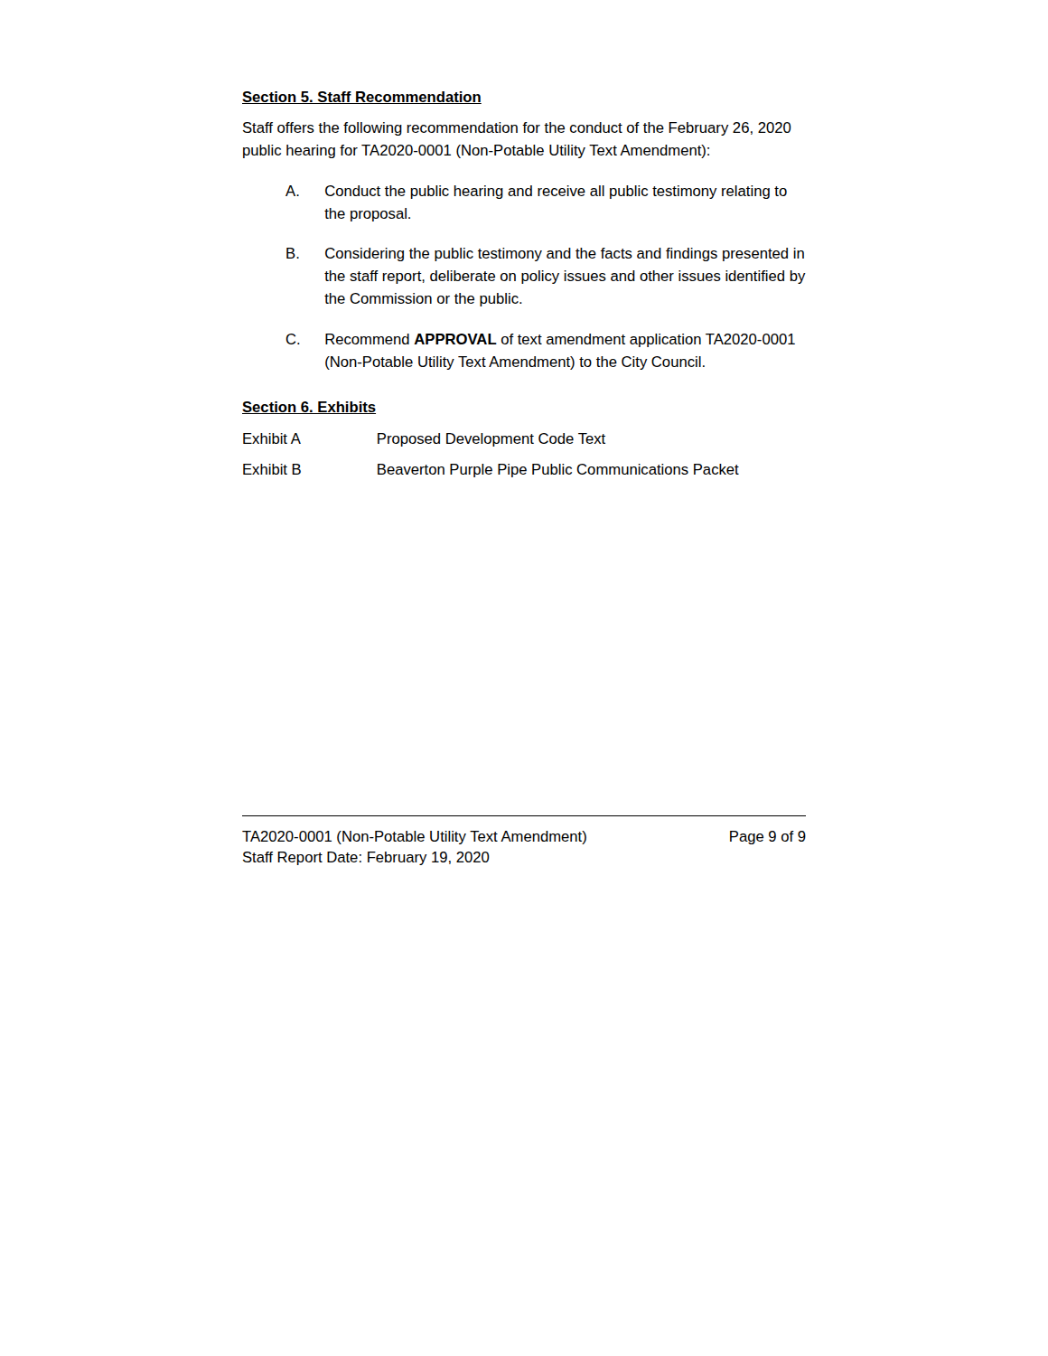Section 5. Staff Recommendation
Staff offers the following recommendation for the conduct of the February 26, 2020 public hearing for TA2020-0001 (Non-Potable Utility Text Amendment):
Conduct the public hearing and receive all public testimony relating to the proposal.
Considering the public testimony and the facts and findings presented in the staff report, deliberate on policy issues and other issues identified by the Commission or the public.
Recommend APPROVAL of text amendment application TA2020-0001 (Non-Potable Utility Text Amendment) to the City Council.
Section 6. Exhibits
Exhibit A
Proposed Development Code Text
Exhibit B
Beaverton Purple Pipe Public Communications Packet
TA2020-0001 (Non-Potable Utility Text Amendment)
Staff Report Date: February 19, 2020
Page 9 of 9